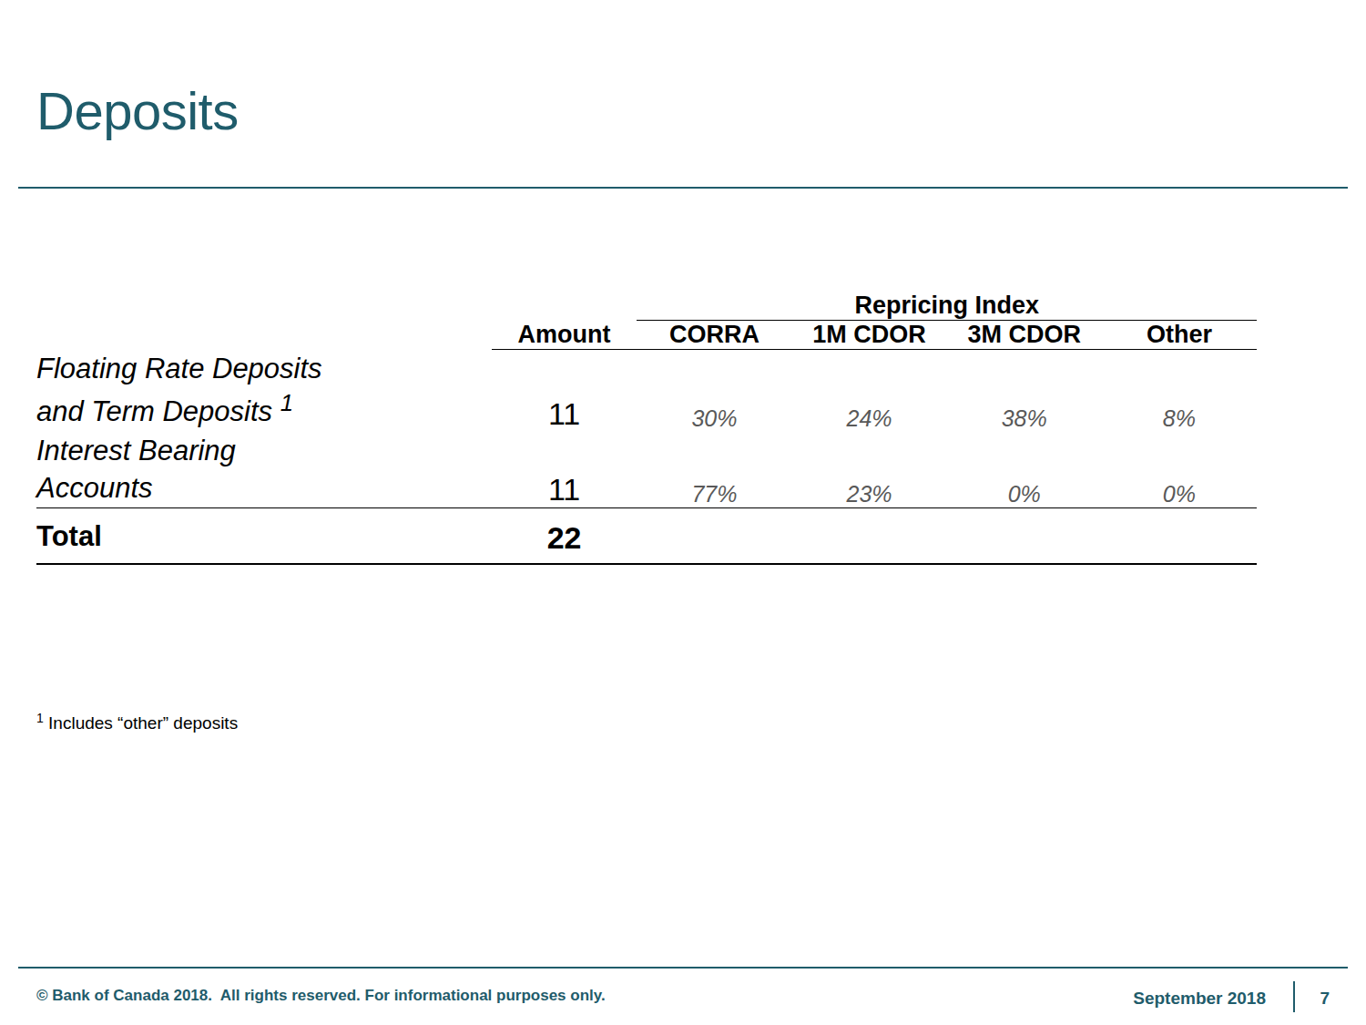Deposits
| | | Repricing Index |
| | Amount | CORRA | 1M CDOR | 3M CDOR | Other |
| Floating Rate Deposits and Term Deposits 1 | 11 | 30% | 24% | 38% | 8% |
| Interest Bearing Accounts | 11 | 77% | 23% | 0% | 0% |
| Total | 22 | | | | |
1 Includes “other” deposits
© Bank of Canada 2018. All rights reserved. For informational purposes only.
September 2018
7